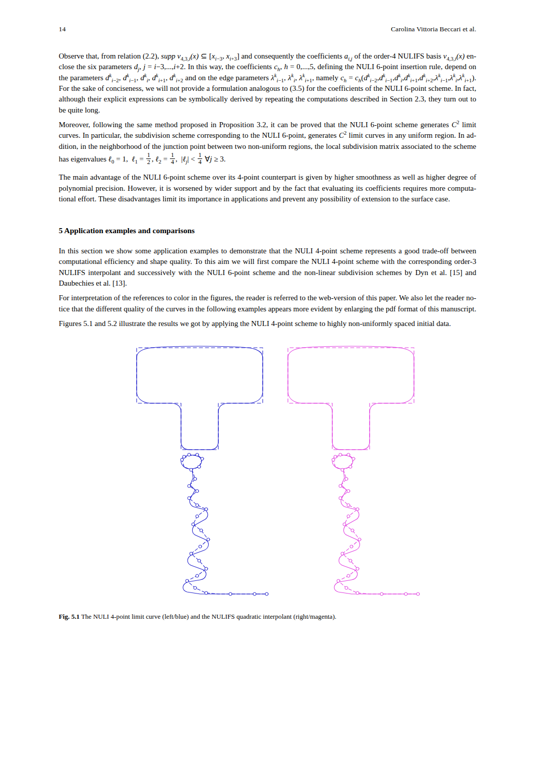14 Carolina Vittoria Beccari et al.
Observe that, from relation (2.2), supp v4,3,i(x) ⊆ [xi−3, xi+3] and consequently the coefficients ai,j of the order-4 NULIFS basis v4,3,i(x) enclose the six parameters dj, j = i−3,...,i+2. In this way, the coefficients ch, h = 0,...,5, defining the NULI 6-point insertion rule, depend on the parameters dki−2, dki−1, dki, dki+1, dki+2 and on the edge parameters λki−1, λki, λki+1, namely ch = ch(dki−2,dki−1,dki,dki+1,dki+2,λki−1,λki,λki+1). For the sake of conciseness, we will not provide a formulation analogous to (3.5) for the coefficients of the NULI 6-point scheme. In fact, although their explicit expressions can be symbolically derived by repeating the computations described in Section 2.3, they turn out to be quite long.
Moreover, following the same method proposed in Proposition 3.2, it can be proved that the NULI 6-point scheme generates C2 limit curves. In particular, the subdivision scheme corresponding to the NULI 6-point, generates C2 limit curves in any uniform region. In addition, in the neighborhood of the junction point between two non-uniform regions, the local subdivision matrix associated to the scheme has eigenvalues ℓ0 = 1, ℓ1 = 12, ℓ2 = 14, |ℓj| < 14 ∀j ≥ 3.
The main advantage of the NULI 6-point scheme over its 4-point counterpart is given by higher smoothness as well as higher degree of polynomial precision. However, it is worsened by wider support and by the fact that evaluating its coefficients requires more computational effort. These disadvantages limit its importance in applications and prevent any possibility of extension to the surface case.
5 Application examples and comparisons
In this section we show some application examples to demonstrate that the NULI 4-point scheme represents a good trade-off between computational efficiency and shape quality. To this aim we will first compare the NULI 4-point scheme with the corresponding order-3 NULIFS interpolant and successively with the NULI 6-point scheme and the non-linear subdivision schemes by Dyn et al. [15] and Daubechies et al. [13].
For interpretation of the references to color in the figures, the reader is referred to the web-version of this paper. We also let the reader notice that the different quality of the curves in the following examples appears more evident by enlarging the pdf format of this manuscript.
Figures 5.1 and 5.2 illustrate the results we got by applying the NULI 4-point scheme to highly non-uniformly spaced initial data.
Fig. 5.1 The NULI 4-point limit curve (left/blue) and the NULIFS quadratic interpolant (right/magenta).